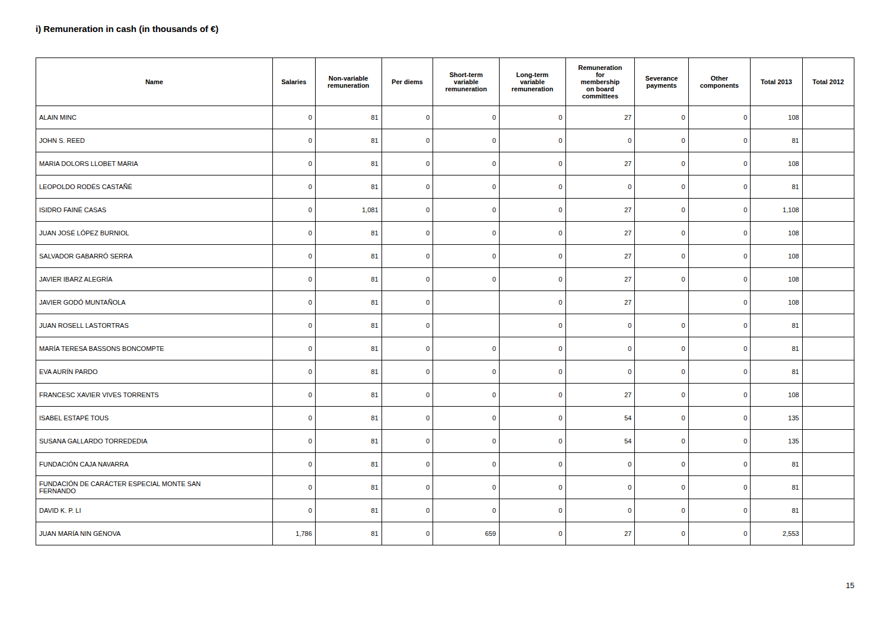i) Remuneration in cash (in thousands of €)
| Name | Salaries | Non-variable remuneration | Per diems | Short-term variable remuneration | Long-term variable remuneration | Remuneration for membership on board committees | Severance payments | Other components | Total 2013 | Total 2012 |
| --- | --- | --- | --- | --- | --- | --- | --- | --- | --- | --- |
| ALAIN MINC | 0 | 81 | 0 | 0 | 0 | 27 | 0 | 0 | 108 | |
| JOHN S. REED | 0 | 81 | 0 | 0 | 0 | 0 | 0 | 0 | 81 | |
| MARIA DOLORS LLOBET MARIA | 0 | 81 | 0 | 0 | 0 | 27 | 0 | 0 | 108 | |
| LEOPOLDO RODÉS CASTAÑÉ | 0 | 81 | 0 | 0 | 0 | 0 | 0 | 0 | 81 | |
| ISIDRO FAINÉ CASAS | 0 | 1,081 | 0 | 0 | 0 | 27 | 0 | 0 | 1,108 | |
| JUAN JOSÉ LÓPEZ BURNIOL | 0 | 81 | 0 | 0 | 0 | 27 | 0 | 0 | 108 | |
| SALVADOR GABARRÓ SERRA | 0 | 81 | 0 | 0 | 0 | 27 | 0 | 0 | 108 | |
| JAVIER IBARZ ALEGRÍA | 0 | 81 | 0 | 0 | 0 | 27 | 0 | 0 | 108 | |
| JAVIER GODÓ MUNTAÑOLA | 0 | 81 | 0 | | 0 | 27 | | 0 | 108 | |
| JUAN ROSELL LASTORTRAS | 0 | 81 | 0 | | 0 | 0 | 0 | 0 | 81 | |
| MARÍA TERESA BASSONS BONCOMPTE | 0 | 81 | 0 | 0 | 0 | 0 | 0 | 0 | 81 | |
| EVA AURÍN PARDO | 0 | 81 | 0 | 0 | 0 | 0 | 0 | 0 | 81 | |
| FRANCESC XAVIER VIVES TORRENTS | 0 | 81 | 0 | 0 | 0 | 27 | 0 | 0 | 108 | |
| ISABEL ESTAPÉ TOUS | 0 | 81 | 0 | 0 | 0 | 54 | 0 | 0 | 135 | |
| SUSANA GALLARDO TORREDEDIA | 0 | 81 | 0 | 0 | 0 | 54 | 0 | 0 | 135 | |
| FUNDACIÓN CAJA NAVARRA | 0 | 81 | 0 | 0 | 0 | 0 | 0 | 0 | 81 | |
| FUNDACIÓN DE CARÁCTER ESPECIAL MONTE SAN FERNANDO | 0 | 81 | 0 | 0 | 0 | 0 | 0 | 0 | 81 | |
| DAVID K. P. LI | 0 | 81 | 0 | 0 | 0 | 0 | 0 | 0 | 81 | |
| JUAN MARÍA NIN GÉNOVA | 1,786 | 81 | 0 | 659 | 0 | 27 | 0 | 0 | 2,553 | |
15